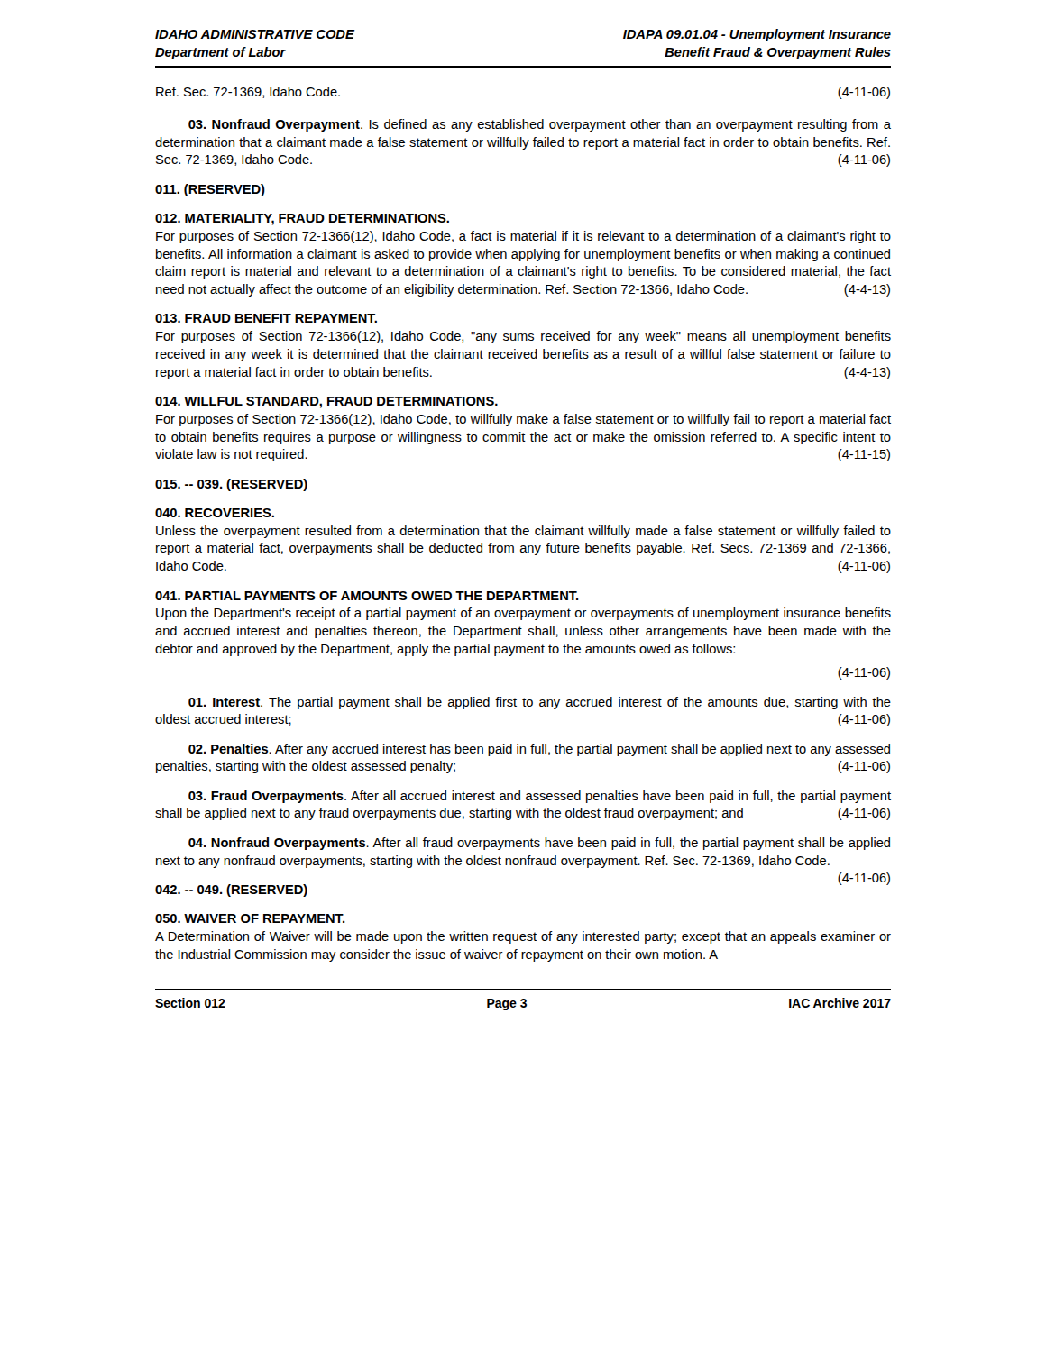IDAHO ADMINISTRATIVE CODE
Department of Labor
IDAPA 09.01.04 - Unemployment Insurance
Benefit Fraud & Overpayment Rules
Ref. Sec. 72-1369, Idaho Code. (4-11-06)
03. Nonfraud Overpayment. Is defined as any established overpayment other than an overpayment resulting from a determination that a claimant made a false statement or willfully failed to report a material fact in order to obtain benefits. Ref. Sec. 72-1369, Idaho Code. (4-11-06)
011. (RESERVED)
012. MATERIALITY, FRAUD DETERMINATIONS.
For purposes of Section 72-1366(12), Idaho Code, a fact is material if it is relevant to a determination of a claimant's right to benefits. All information a claimant is asked to provide when applying for unemployment benefits or when making a continued claim report is material and relevant to a determination of a claimant's right to benefits. To be considered material, the fact need not actually affect the outcome of an eligibility determination. Ref. Section 72-1366, Idaho Code. (4-4-13)
013. FRAUD BENEFIT REPAYMENT.
For purposes of Section 72-1366(12), Idaho Code, "any sums received for any week" means all unemployment benefits received in any week it is determined that the claimant received benefits as a result of a willful false statement or failure to report a material fact in order to obtain benefits. (4-4-13)
014. WILLFUL STANDARD, FRAUD DETERMINATIONS.
For purposes of Section 72-1366(12), Idaho Code, to willfully make a false statement or to willfully fail to report a material fact to obtain benefits requires a purpose or willingness to commit the act or make the omission referred to. A specific intent to violate law is not required. (4-11-15)
015. -- 039. (RESERVED)
040. RECOVERIES.
Unless the overpayment resulted from a determination that the claimant willfully made a false statement or willfully failed to report a material fact, overpayments shall be deducted from any future benefits payable. Ref. Secs. 72-1369 and 72-1366, Idaho Code. (4-11-06)
041. PARTIAL PAYMENTS OF AMOUNTS OWED THE DEPARTMENT.
Upon the Department's receipt of a partial payment of an overpayment or overpayments of unemployment insurance benefits and accrued interest and penalties thereon, the Department shall, unless other arrangements have been made with the debtor and approved by the Department, apply the partial payment to the amounts owed as follows:
(4-11-06)
01. Interest. The partial payment shall be applied first to any accrued interest of the amounts due, starting with the oldest accrued interest; (4-11-06)
02. Penalties. After any accrued interest has been paid in full, the partial payment shall be applied next to any assessed penalties, starting with the oldest assessed penalty; (4-11-06)
03. Fraud Overpayments. After all accrued interest and assessed penalties have been paid in full, the partial payment shall be applied next to any fraud overpayments due, starting with the oldest fraud overpayment; and (4-11-06)
04. Nonfraud Overpayments. After all fraud overpayments have been paid in full, the partial payment shall be applied next to any nonfraud overpayments, starting with the oldest nonfraud overpayment. Ref. Sec. 72-1369, Idaho Code. (4-11-06)
042. -- 049. (RESERVED)
050. WAIVER OF REPAYMENT.
A Determination of Waiver will be made upon the written request of any interested party; except that an appeals examiner or the Industrial Commission may consider the issue of waiver of repayment on their own motion. A
Section 012
Page 3
IAC Archive 2017